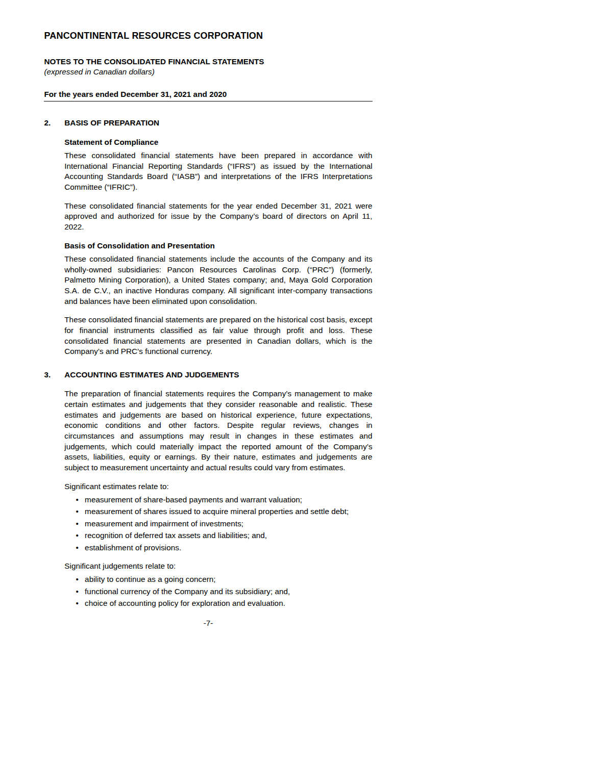PANCONTINENTAL RESOURCES CORPORATION
NOTES TO THE CONSOLIDATED FINANCIAL STATEMENTS
(expressed in Canadian dollars)
For the years ended December 31, 2021 and 2020
2. BASIS OF PREPARATION
Statement of Compliance
These consolidated financial statements have been prepared in accordance with International Financial Reporting Standards (“IFRS”) as issued by the International Accounting Standards Board (“IASB”) and interpretations of the IFRS Interpretations Committee (“IFRIC”).
These consolidated financial statements for the year ended December 31, 2021 were approved and authorized for issue by the Company’s board of directors on April 11, 2022.
Basis of Consolidation and Presentation
These consolidated financial statements include the accounts of the Company and its wholly-owned subsidiaries: Pancon Resources Carolinas Corp. (“PRC”) (formerly, Palmetto Mining Corporation), a United States company; and, Maya Gold Corporation S.A. de C.V., an inactive Honduras company. All significant inter-company transactions and balances have been eliminated upon consolidation.
These consolidated financial statements are prepared on the historical cost basis, except for financial instruments classified as fair value through profit and loss. These consolidated financial statements are presented in Canadian dollars, which is the Company’s and PRC’s functional currency.
3. ACCOUNTING ESTIMATES AND JUDGEMENTS
The preparation of financial statements requires the Company’s management to make certain estimates and judgements that they consider reasonable and realistic. These estimates and judgements are based on historical experience, future expectations, economic conditions and other factors. Despite regular reviews, changes in circumstances and assumptions may result in changes in these estimates and judgements, which could materially impact the reported amount of the Company’s assets, liabilities, equity or earnings. By their nature, estimates and judgements are subject to measurement uncertainty and actual results could vary from estimates.
Significant estimates relate to:
measurement of share-based payments and warrant valuation;
measurement of shares issued to acquire mineral properties and settle debt;
measurement and impairment of investments;
recognition of deferred tax assets and liabilities; and,
establishment of provisions.
Significant judgements relate to:
ability to continue as a going concern;
functional currency of the Company and its subsidiary; and,
choice of accounting policy for exploration and evaluation.
-7-